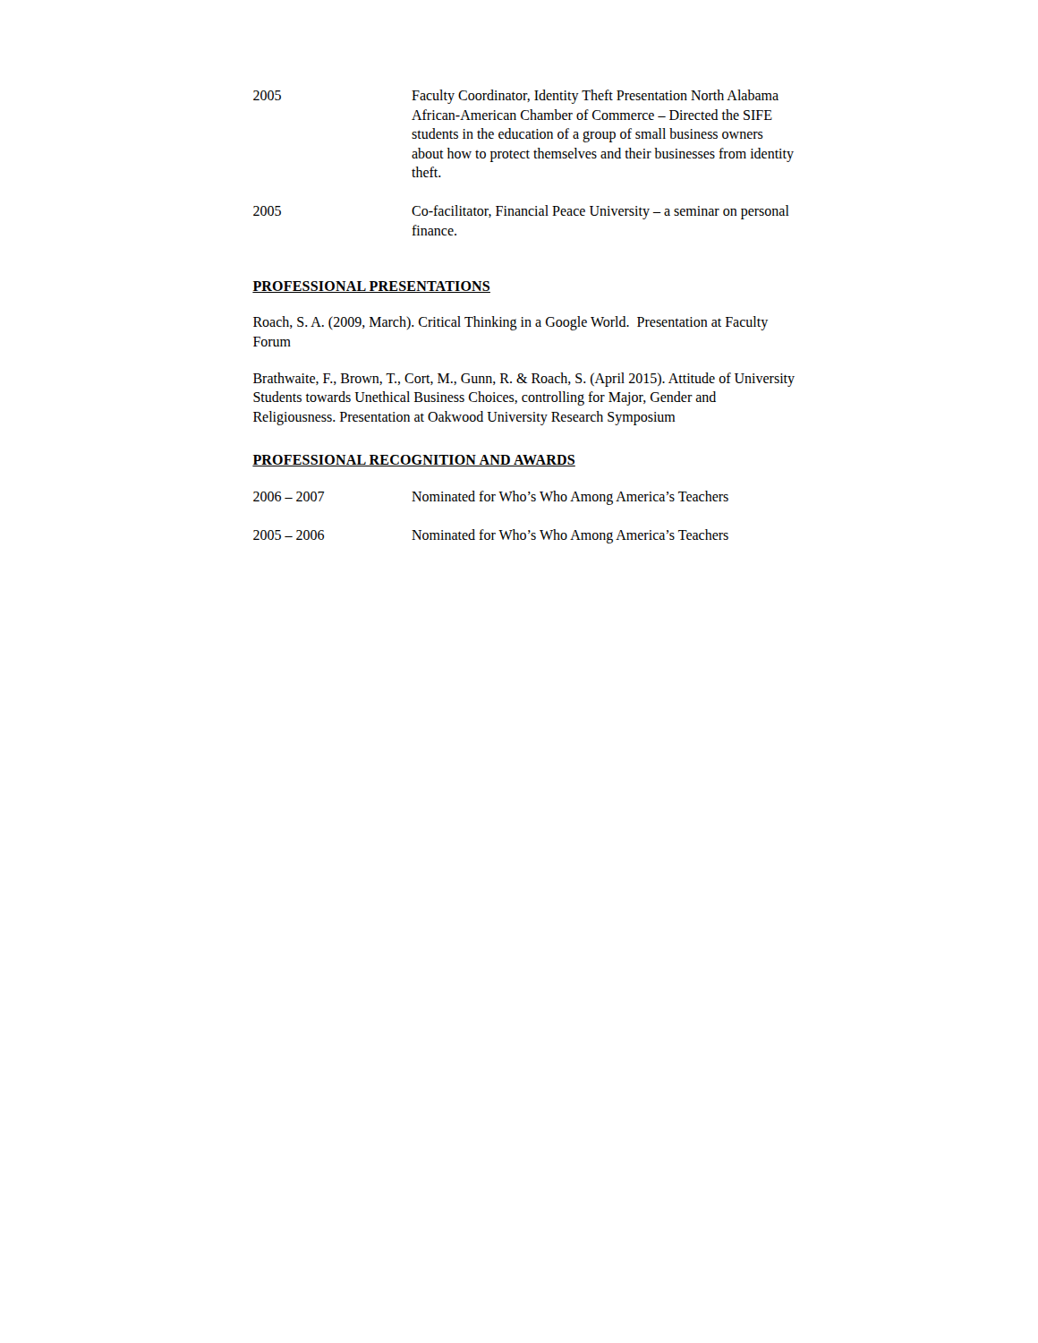| 2005 | Faculty Coordinator, Identity Theft Presentation North Alabama African-American Chamber of Commerce – Directed the SIFE students in the education of a group of small business owners about how to protect themselves and their businesses from identity theft. |
| 2005 | Co-facilitator, Financial Peace University – a seminar on personal finance. |
PROFESSIONAL PRESENTATIONS
Roach, S. A. (2009, March). Critical Thinking in a Google World. Presentation at Faculty Forum
Brathwaite, F., Brown, T., Cort, M., Gunn, R. & Roach, S. (April 2015). Attitude of University Students towards Unethical Business Choices, controlling for Major, Gender and Religiousness. Presentation at Oakwood University Research Symposium
PROFESSIONAL RECOGNITION AND AWARDS
| 2006 – 2007 | Nominated for Who’s Who Among America’s Teachers |
| 2005 – 2006 | Nominated for Who’s Who Among America’s Teachers |